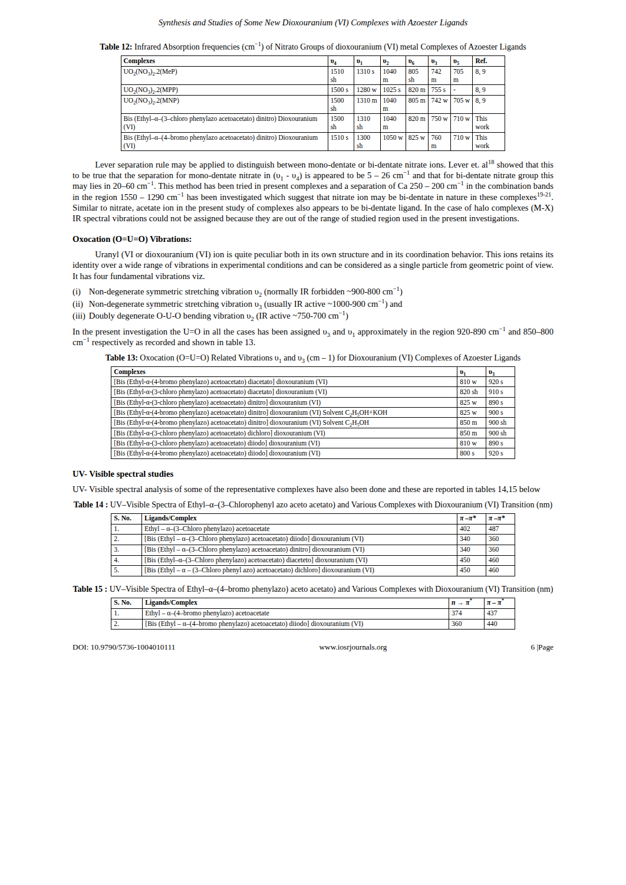Synthesis and Studies of Some New Dioxouranium (VI) Complexes with Azoester Ligands
Table 12: Infrared Absorption frequencies (cm−1) of Nitrato Groups of dioxouranium (VI) metal Complexes of Azoester Ligands
| Complexes | υ 4 | υ 1 | υ 2 | υ 6 | υ 3 | υ 5 | Ref. |
| --- | --- | --- | --- | --- | --- | --- | --- |
| UO 2 (NO 3 ) 2 .2(MeP) | 1510 sh | 1310 s | 1040 m | 805 sh | 742 m | 705 m | 8, 9 |
| UO 2 (NO 3 ) 2 .2(MPP) | 1500 s | 1280 w | 1025 s | 820 m | 755 s | - | 8, 9 |
| UO 2 (NO 3 ) 2 .2(MNP) | 1500 sh | 1310 m | 1040 m | 805 m | 742 w | 705 w | 8, 9 |
| Bis (Ethyl–α–(3–chloro phenylazo acetoacetato) dinitro) Dioxouranium (VI) | 1500 sh | 1310 sh | 1040 m | 820 m | 750 w | 710 w | This work |
| Bis (Ethyl–α–(4–bromo phenylazo acetoacetato) dinitro) Dioxouranium (VI) | 1510 s | 1300 sh | 1050 w | 825 w | 760 m | 710 w | This work |
Lever separation rule may be applied to distinguish between mono-dentate or bi-dentate nitrate ions. Lever et. al18 showed that this to be true that the separation for mono-dentate nitrate in (υ1 - υ4) is appeared to be 5 – 26 cm−1 and that for bi-dentate nitrate group this may lies in 20–60 cm−1. This method has been tried in present complexes and a separation of Ca 250 – 200 cm−1 in the combination bands in the region 1550 – 1290 cm−1 has been investigated which suggest that nitrate ion may be bi-dentate in nature in these complexes19-21. Similar to nitrate, acetate ion in the present study of complexes also appears to be bi-dentate ligand. In the case of halo complexes (M-X) IR spectral vibrations could not be assigned because they are out of the range of studied region used in the present investigations.
Oxocation (O=U=O) Vibrations:
Uranyl (VI or dioxouranium (VI) ion is quite peculiar both in its own structure and in its coordination behavior. This ions retains its identity over a wide range of vibrations in experimental conditions and can be considered as a single particle from geometric point of view. It has four fundamental vibrations viz.
(i) Non-degenerate symmetric stretching vibration υ2 (normally IR forbidden ~900-800 cm−1)
(ii) Non-degenerate symmetric stretching vibration υ3 (usually IR active ~1000-900 cm−1) and
(iii) Doubly degenerate O-U-O bending vibration υ2 (IR active ~750-700 cm−1)
In the present investigation the U=O in all the cases has been assigned υ3 and υ1 approximately in the region 920-890 cm−1 and 850–800 cm−1 respectively as recorded and shown in table 13.
Table 13: Oxocation (O=U=O) Related Vibrations υ1 and υ3 (cm – 1) for Dioxouranium (VI) Complexes of Azoester Ligands
| Complexes | υ 1 | υ 3 |
| --- | --- | --- |
| [Bis (Ethyl-α-(4-bromo phenylazo) acetoacetato) diacetato] dioxouranium (VI) | 810 w | 920 s |
| [Bis (Ethyl-α-(3-chloro phenylazo) acetoacetato) diacetato] dioxouranium (VI) | 820 sh | 910 s |
| [Bis (Ethyl-α-(3-chloro phenylazo) acetoacetato) dinitro] dioxouranium (VI) | 825 w | 890 s |
| [Bis (Ethyl-α-(4-bromo phenylazo) acetoacetato) dinitro] dioxouranium (VI) Solvent C 2 H 5 OH+KOH | 825 w | 900 s |
| [Bis (Ethyl-α-(4-bromo phenylazo) acetoacetato) dinitro] dioxouranium (VI) Solvent C 2 H 5 OH | 850 m | 900 sh |
| [Bis (Ethyl-α-(3-chloro phenylazo) acetoacetato) dichloro] dioxouranium (VI) | 850 m | 900 sh |
| [Bis (Ethyl-α-(3-chloro phenylazo) acetoacetato) diiodo] dioxouranium (VI) | 810 w | 890 s |
| [Bis (Ethyl-α-(4-bromo phenylazo) acetoacetato) diiodo] dioxouranium (VI) | 800 s | 920 s |
UV- Visible spectral studies
UV- Visible spectral analysis of some of the representative complexes have also been done and these are reported in tables 14,15 below
Table 14 : UV–Visible Spectra of Ethyl–α–(3–Chlorophenyl azo aceto acetato) and Various Complexes with Dioxouranium (VI) Transition (nm)
| S. No. | Ligands/Complex | π –π* | π –π* |
| --- | --- | --- | --- |
| 1. | Ethyl – α–(3–Chloro phenylazo) acetoacetate | 402 | 487 |
| 2. | [Bis (Ethyl – α–(3–Chloro phenylazo) acetoacetato) diiodo] dioxouranium (VI) | 340 | 360 |
| 3. | [Bis (Ethyl – α–(3–Chloro phenylazo) acetoacetato) dinitro] dioxouranium (VI) | 340 | 360 |
| 4. | [Bis (Ethyl–α–(3–Chloro phenylazo) acetoacetato) diaceteto] dioxouranium (VI) | 450 | 460 |
| 5. | [Bis (Ethyl – α – (3–Chloro phenyl azo) acetoacetato) dichloro] dioxouranium (VI) | 450 | 460 |
Table 15 : UV–Visible Spectra of Ethyl–α–(4–bromo phenylazo) aceto acetato) and Various Complexes with Dioxouranium (VI) Transition (nm)
| S. No. | Ligands/Complex | n → π * | π – π * |
| --- | --- | --- | --- |
| 1. | Ethyl – α–(4–bromo phenylazo) acetoacetate | 374 | 437 |
| 2. | [Bis (Ethyl – α–(4–bromo phenylazo) acetoacetato) diiodo] dioxouranium (VI) | 360 | 440 |
DOI: 10.9790/5736-1004010111
www.iosrjournals.org
6 |Page